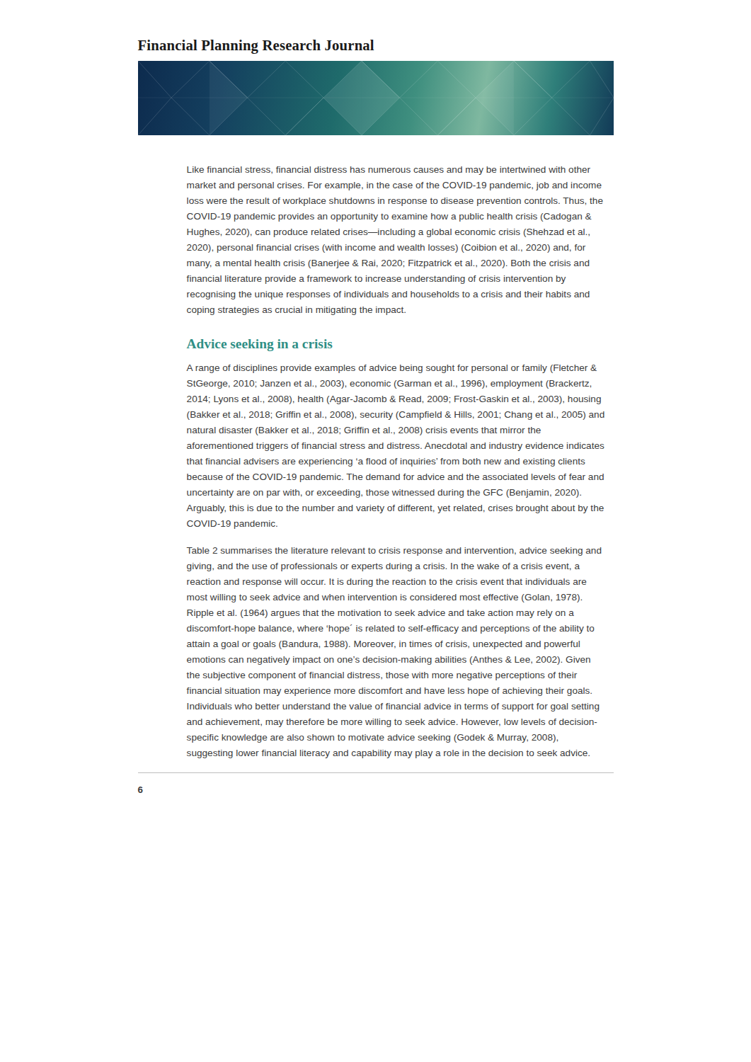Financial Planning Research Journal
Like financial stress, financial distress has numerous causes and may be intertwined with other market and personal crises. For example, in the case of the COVID-19 pandemic, job and income loss were the result of workplace shutdowns in response to disease prevention controls. Thus, the COVID-19 pandemic provides an opportunity to examine how a public health crisis (Cadogan & Hughes, 2020), can produce related crises—including a global economic crisis (Shehzad et al., 2020), personal financial crises (with income and wealth losses) (Coibion et al., 2020) and, for many, a mental health crisis (Banerjee & Rai, 2020; Fitzpatrick et al., 2020). Both the crisis and financial literature provide a framework to increase understanding of crisis intervention by recognising the unique responses of individuals and households to a crisis and their habits and coping strategies as crucial in mitigating the impact.
Advice seeking in a crisis
A range of disciplines provide examples of advice being sought for personal or family (Fletcher & StGeorge, 2010; Janzen et al., 2003), economic (Garman et al., 1996), employment (Brackertz, 2014; Lyons et al., 2008), health (Agar-Jacomb & Read, 2009; Frost-Gaskin et al., 2003), housing (Bakker et al., 2018; Griffin et al., 2008), security (Campfield & Hills, 2001; Chang et al., 2005) and natural disaster (Bakker et al., 2018; Griffin et al., 2008) crisis events that mirror the aforementioned triggers of financial stress and distress. Anecdotal and industry evidence indicates that financial advisers are experiencing ‘a flood of inquiries’ from both new and existing clients because of the COVID-19 pandemic. The demand for advice and the associated levels of fear and uncertainty are on par with, or exceeding, those witnessed during the GFC (Benjamin, 2020). Arguably, this is due to the number and variety of different, yet related, crises brought about by the COVID-19 pandemic.
Table 2 summarises the literature relevant to crisis response and intervention, advice seeking and giving, and the use of professionals or experts during a crisis. In the wake of a crisis event, a reaction and response will occur. It is during the reaction to the crisis event that individuals are most willing to seek advice and when intervention is considered most effective (Golan, 1978). Ripple et al. (1964) argues that the motivation to seek advice and take action may rely on a discomfort-hope balance, where ‘hope´ is related to self-efficacy and perceptions of the ability to attain a goal or goals (Bandura, 1988). Moreover, in times of crisis, unexpected and powerful emotions can negatively impact on one’s decision-making abilities (Anthes & Lee, 2002). Given the subjective component of financial distress, those with more negative perceptions of their financial situation may experience more discomfort and have less hope of achieving their goals. Individuals who better understand the value of financial advice in terms of support for goal setting and achievement, may therefore be more willing to seek advice. However, low levels of decision-specific knowledge are also shown to motivate advice seeking (Godek & Murray, 2008), suggesting lower financial literacy and capability may play a role in the decision to seek advice.
6